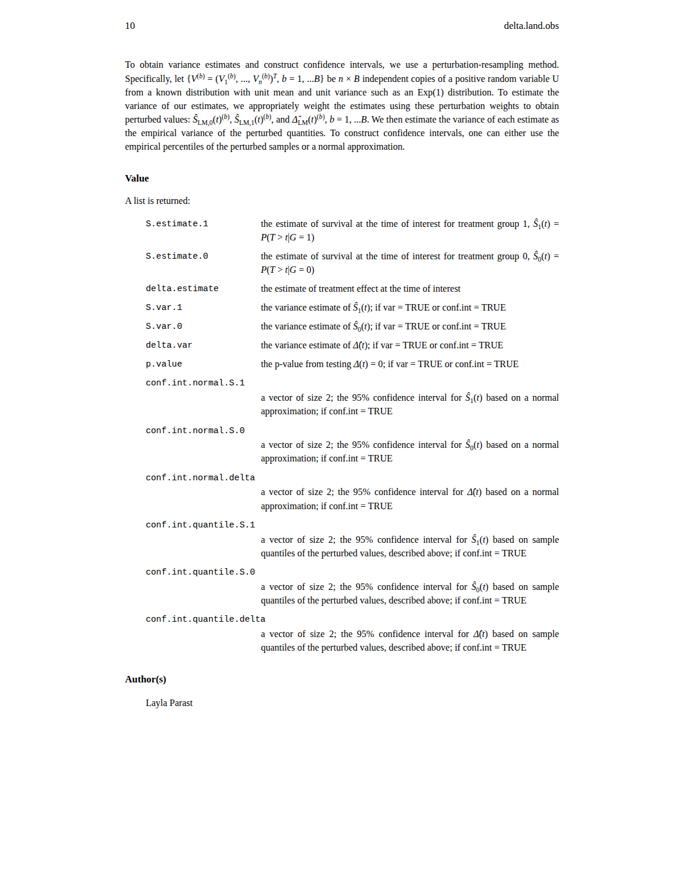10 delta.land.obs
To obtain variance estimates and construct confidence intervals, we use a perturbation-resampling method. Specifically, let {V(b) = (V1(b), ..., Vn(b))T, b = 1, ...B} be n × B independent copies of a positive random variable U from a known distribution with unit mean and unit variance such as an Exp(1) distribution. To estimate the variance of our estimates, we appropriately weight the estimates using these perturbation weights to obtain perturbed values: ŜLM,0(t)(b), ŜLM,1(t)(b), and Δ̂LM(t)(b), b = 1, ...B. We then estimate the variance of each estimate as the empirical variance of the perturbed quantities. To construct confidence intervals, one can either use the empirical percentiles of the perturbed samples or a normal approximation.
Value
A list is returned:
S.estimate.1
the estimate of survival at the time of interest for treatment group 1, Ŝ1(t) = P(T > t|G = 1)
S.estimate.0
the estimate of survival at the time of interest for treatment group 0, Ŝ0(t) = P(T > t|G = 0)
delta.estimate
the estimate of treatment effect at the time of interest
S.var.1
the variance estimate of Ŝ1(t); if var = TRUE or conf.int = TRUE
S.var.0
the variance estimate of Ŝ0(t); if var = TRUE or conf.int = TRUE
delta.var
the variance estimate of Δ̂(t); if var = TRUE or conf.int = TRUE
p.value
the p-value from testing Δ(t) = 0; if var = TRUE or conf.int = TRUE
conf.int.normal.S.1
a vector of size 2; the 95% confidence interval for Ŝ1(t) based on a normal approximation; if conf.int = TRUE
conf.int.normal.S.0
a vector of size 2; the 95% confidence interval for Ŝ0(t) based on a normal approximation; if conf.int = TRUE
conf.int.normal.delta
a vector of size 2; the 95% confidence interval for Δ̂(t) based on a normal approximation; if conf.int = TRUE
conf.int.quantile.S.1
a vector of size 2; the 95% confidence interval for Ŝ1(t) based on sample quantiles of the perturbed values, described above; if conf.int = TRUE
conf.int.quantile.S.0
a vector of size 2; the 95% confidence interval for Ŝ0(t) based on sample quantiles of the perturbed values, described above; if conf.int = TRUE
conf.int.quantile.delta
a vector of size 2; the 95% confidence interval for Δ̂(t) based on sample quantiles of the perturbed values, described above; if conf.int = TRUE
Author(s)
Layla Parast